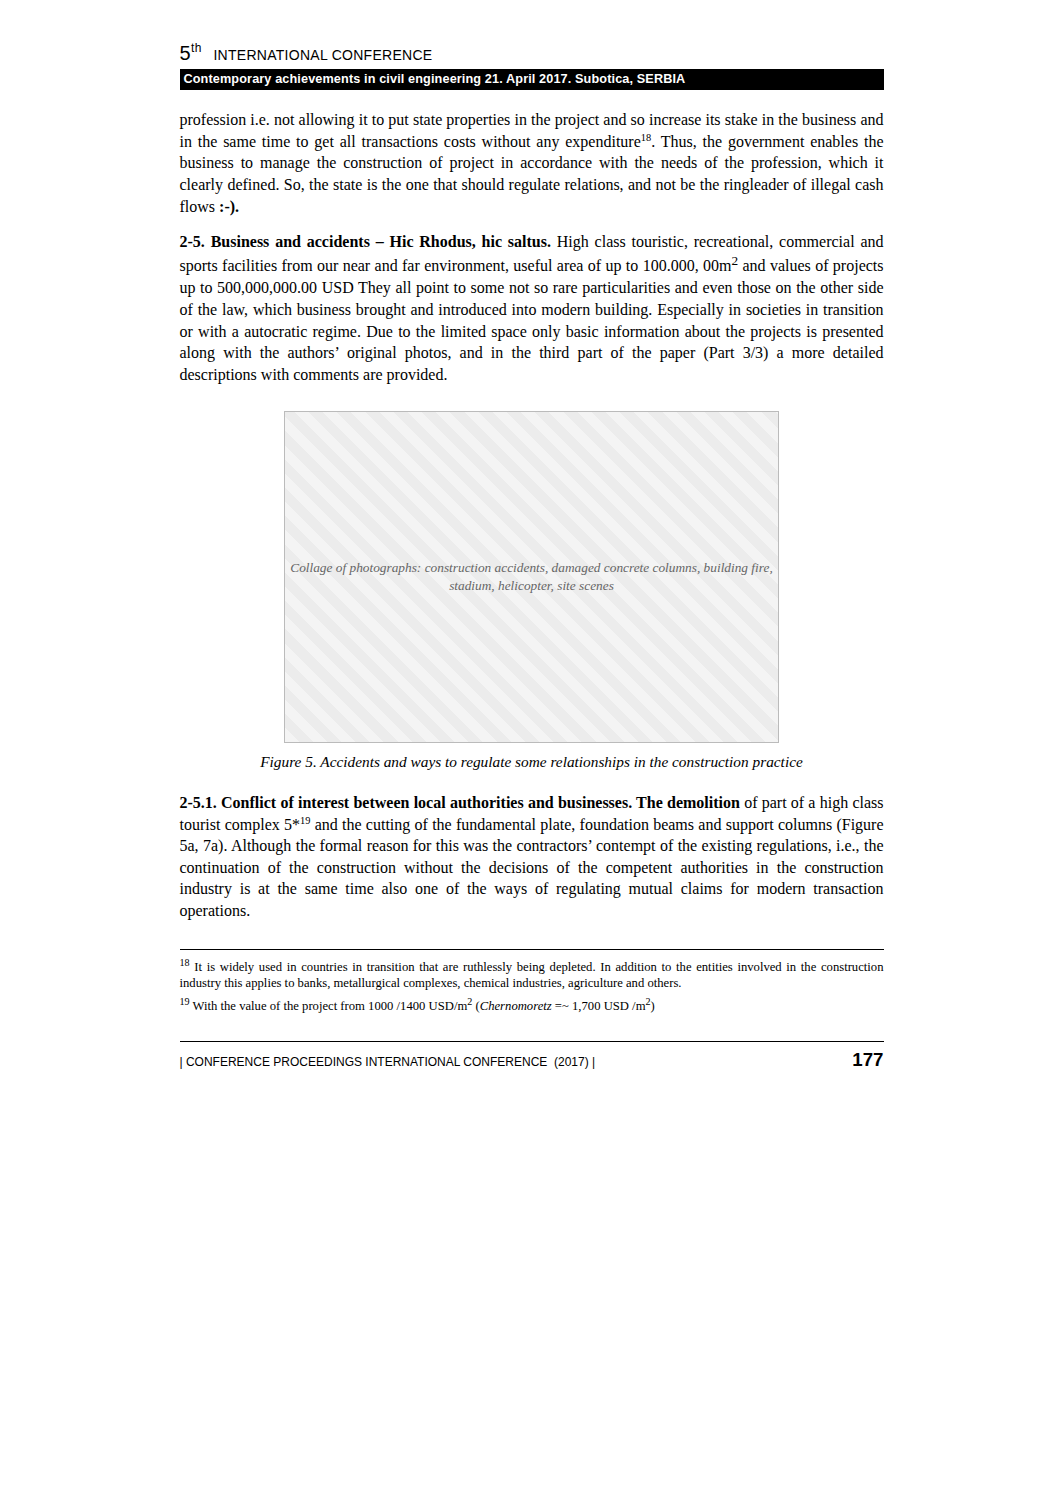5th INTERNATIONAL CONFERENCE
Contemporary achievements in civil engineering 21. April 2017. Subotica, SERBIA
profession i.e. not allowing it to put state properties in the project and so increase its stake in the business and in the same time to get all transactions costs without any expenditure18. Thus, the government enables the business to manage the construction of project in accordance with the needs of the profession, which it clearly defined. So, the state is the one that should regulate relations, and not be the ringleader of illegal cash flows :-).
2-5. Business and accidents – Hic Rhodus, hic saltus. High class touristic, recreational, commercial and sports facilities from our near and far environment, useful area of up to 100.000, 00m2 and values of projects up to 500,000,000.00 USD They all point to some not so rare particularities and even those on the other side of the law, which business brought and introduced into modern building. Especially in societies in transition or with a autocratic regime. Due to the limited space only basic information about the projects is presented along with the authors’ original photos, and in the third part of the paper (Part 3/3) a more detailed descriptions with comments are provided.
Collage of photographs: construction accidents, damaged concrete columns, building fire, stadium, helicopter, site scenes
Figure 5. Accidents and ways to regulate some relationships in the construction practice
2-5.1. Conflict of interest between local authorities and businesses. The demolition of part of a high class tourist complex 5*19 and the cutting of the fundamental plate, foundation beams and support columns (Figure 5a, 7a). Although the formal reason for this was the contractors’ contempt of the existing regulations, i.e., the continuation of the construction without the decisions of the competent authorities in the construction industry is at the same time also one of the ways of regulating mutual claims for modern transaction operations.
18 It is widely used in countries in transition that are ruthlessly being depleted. In addition to the entities involved in the construction industry this applies to banks, metallurgical complexes, chemical industries, agriculture and others.
19 With the value of the project from 1000 /1400 USD/m2 (Chernomoretz =~ 1,700 USD /m2)
| CONFERENCE PROCEEDINGS INTERNATIONAL CONFERENCE (2017) | 177